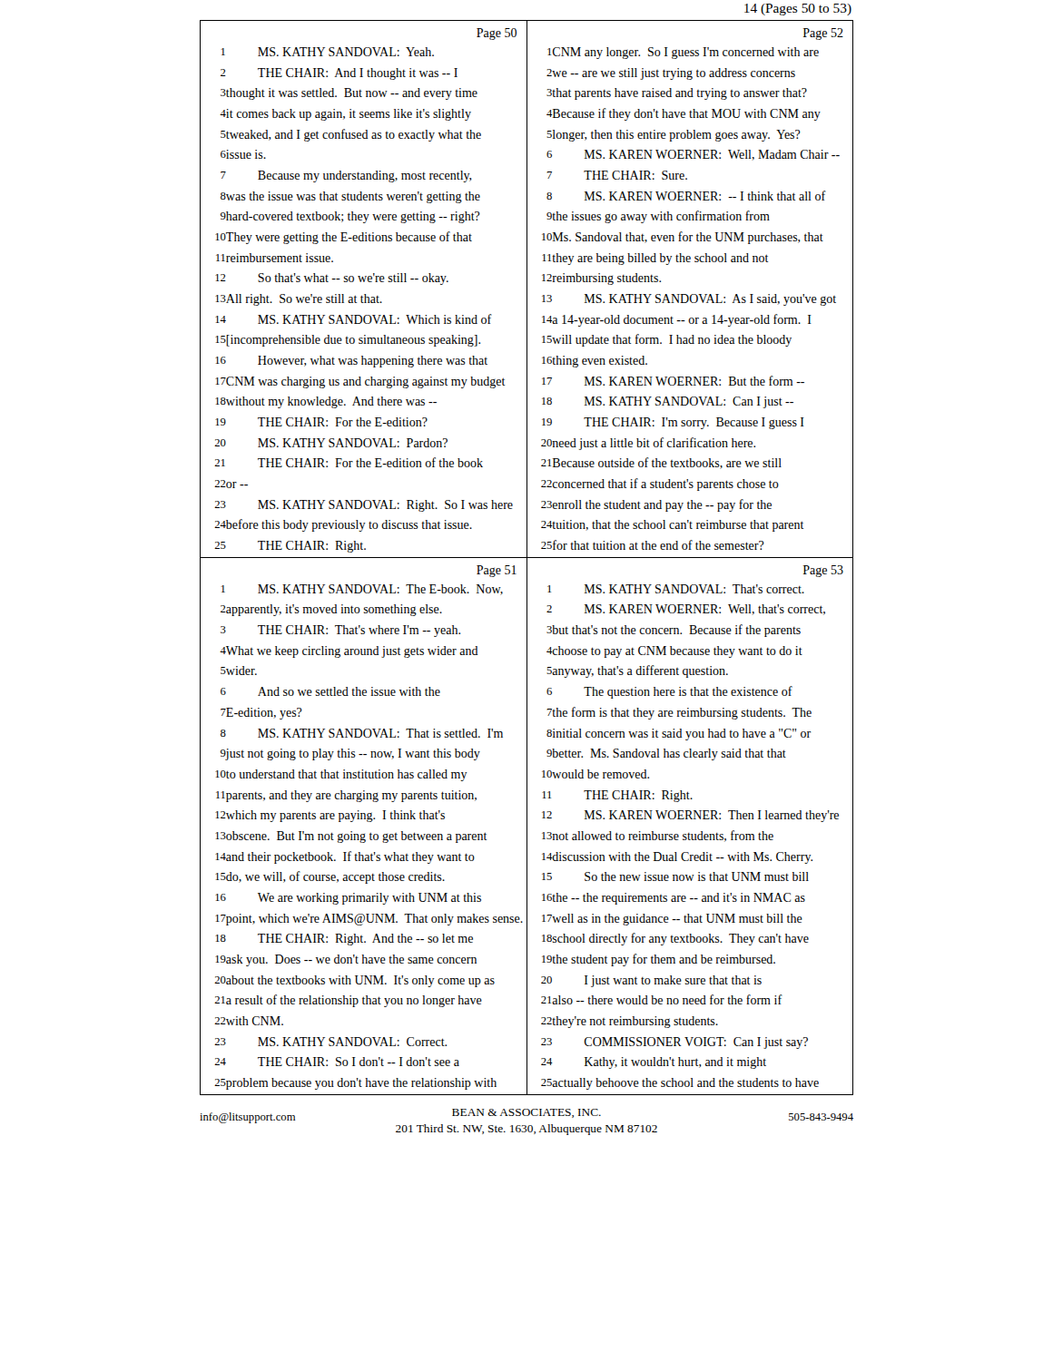14 (Pages 50 to 53)
| Page 50 / 1 / MS. KATHY SANDOVAL: Yeah. / / 2 / THE CHAIR: And I thought it was -- I / / 3 / thought it was settled. But now -- and every time / / 4 / it comes back up again, it seems like it's slightly / / 5 / tweaked, and I get confused as to exactly what the / / 6 / issue is. / / 7 / Because my understanding, most recently, / / 8 / was the issue was that students weren't getting the / / 9 / hard-covered textbook; they were getting -- right? / / 10 / They were getting the E-editions because of that / / 11 / reimbursement issue. / / 12 / So that's what -- so we're still -- okay. / / 13 / All right. So we're still at that. / / 14 / MS. KATHY SANDOVAL: Which is kind of / / 15 / [incomprehensible due to simultaneous speaking]. / / 16 / However, what was happening there was that / / 17 / CNM was charging us and charging against my budget / / 18 / without my knowledge. And there was -- / / 19 / THE CHAIR: For the E-edition? / / 20 / MS. KATHY SANDOVAL: Pardon? / / 21 / THE CHAIR: For the E-edition of the book / / 22 / or -- / / 23 / MS. KATHY SANDOVAL: Right. So I was here / / 24 / before this body previously to discuss that issue. / / 25 / THE CHAIR: Right. / | Page 52 / 1 / CNM any longer. So I guess I'm concerned with are / / 2 / we -- are we still just trying to address concerns / / 3 / that parents have raised and trying to answer that? / / 4 / Because if they don't have that MOU with CNM any / / 5 / longer, then this entire problem goes away. Yes? / / 6 / MS. KAREN WOERNER: Well, Madam Chair -- / / 7 / THE CHAIR: Sure. / / 8 / MS. KAREN WOERNER: -- I think that all of / / 9 / the issues go away with confirmation from / / 10 / Ms. Sandoval that, even for the UNM purchases, that / / 11 / they are being billed by the school and not / / 12 / reimbursing students. / / 13 / MS. KATHY SANDOVAL: As I said, you've got / / 14 / a 14-year-old document -- or a 14-year-old form. I / / 15 / will update that form. I had no idea the bloody / / 16 / thing even existed. / / 17 / MS. KAREN WOERNER: But the form -- / / 18 / MS. KATHY SANDOVAL: Can I just -- / / 19 / THE CHAIR: I'm sorry. Because I guess I / / 20 / need just a little bit of clarification here. / / 21 / Because outside of the textbooks, are we still / / 22 / concerned that if a student's parents chose to / / 23 / enroll the student and pay the -- pay for the / / 24 / tuition, that the school can't reimburse that parent / / 25 / for that tuition at the end of the semester? / |
| Page 51 / 1 / MS. KATHY SANDOVAL: The E-book. Now, / / 2 / apparently, it's moved into something else. / / 3 / THE CHAIR: That's where I'm -- yeah. / / 4 / What we keep circling around just gets wider and / / 5 / wider. / / 6 / And so we settled the issue with the / / 7 / E-edition, yes? / / 8 / MS. KATHY SANDOVAL: That is settled. I'm / / 9 / just not going to play this -- now, I want this body / / 10 / to understand that that institution has called my / / 11 / parents, and they are charging my parents tuition, / / 12 / which my parents are paying. I think that's / / 13 / obscene. But I'm not going to get between a parent / / 14 / and their pocketbook. If that's what they want to / / 15 / do, we will, of course, accept those credits. / / 16 / We are working primarily with UNM at this / / 17 / point, which we're AIMS@UNM. That only makes sense. / / 18 / THE CHAIR: Right. And the -- so let me / / 19 / ask you. Does -- we don't have the same concern / / 20 / about the textbooks with UNM. It's only come up as / / 21 / a result of the relationship that you no longer have / / 22 / with CNM. / / 23 / MS. KATHY SANDOVAL: Correct. / / 24 / THE CHAIR: So I don't -- I don't see a / / 25 / problem because you don't have the relationship with / | Page 53 / 1 / MS. KATHY SANDOVAL: That's correct. / / 2 / MS. KAREN WOERNER: Well, that's correct, / / 3 / but that's not the concern. Because if the parents / / 4 / choose to pay at CNM because they want to do it / / 5 / anyway, that's a different question. / / 6 / The question here is that the existence of / / 7 / the form is that they are reimbursing students. The / / 8 / initial concern was it said you had to have a "C" or / / 9 / better. Ms. Sandoval has clearly said that that / / 10 / would be removed. / / 11 / THE CHAIR: Right. / / 12 / MS. KAREN WOERNER: Then I learned they're / / 13 / not allowed to reimburse students, from the / / 14 / discussion with the Dual Credit -- with Ms. Cherry. / / 15 / So the new issue now is that UNM must bill / / 16 / the -- the requirements are -- and it's in NMAC as / / 17 / well as in the guidance -- that UNM must bill the / / 18 / school directly for any textbooks. They can't have / / 19 / the student pay for them and be reimbursed. / / 20 / I just want to make sure that that is / / 21 / also -- there would be no need for the form if / / 22 / they're not reimbursing students. / / 23 / COMMISSIONER VOIGT: Can I just say? / / 24 / Kathy, it wouldn't hurt, and it might / / 25 / actually behoove the school and the students to have / |
info@litsupport.com
BEAN & ASSOCIATES, INC.
201 Third St. NW, Ste. 1630, Albuquerque NM 87102
505-843-9494